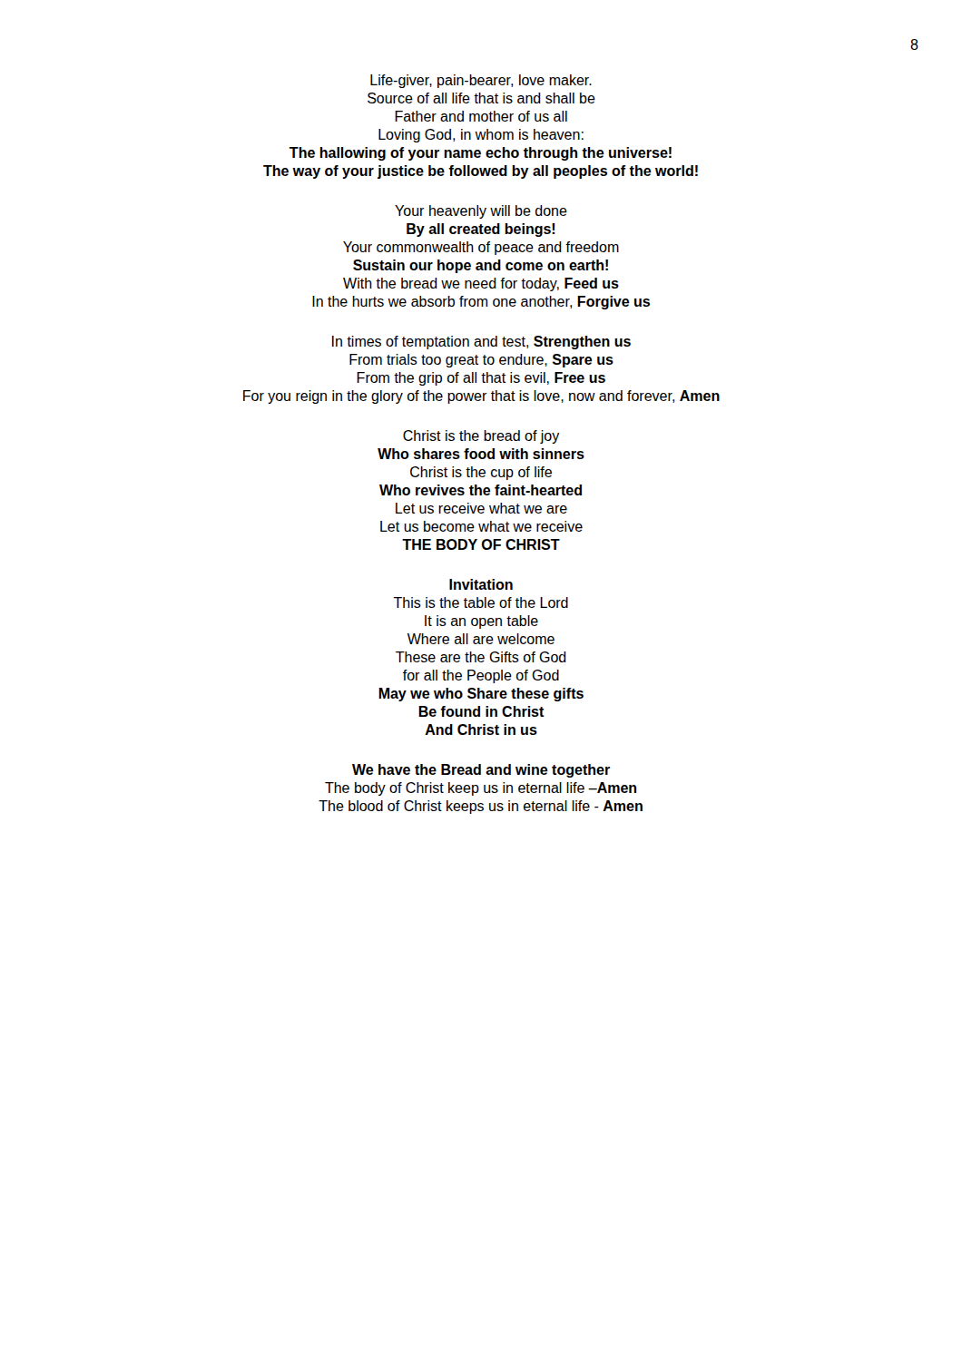8
Life-giver, pain-bearer, love maker.
Source of all life that is and shall be
Father and mother of us all
Loving God, in whom is heaven:
The hallowing of your name echo through the universe!
The way of your justice be followed by all peoples of the world!
Your heavenly will be done
By all created beings!
Your commonwealth of peace and freedom
Sustain our hope and come on earth!
With the bread we need for today, Feed us
In the hurts we absorb from one another, Forgive us
In times of temptation and test, Strengthen us
From trials too great to endure, Spare us
From the grip of all that is evil, Free us
For you reign in the glory of the power that is love, now and forever, Amen
Christ is the bread of joy
Who shares food with sinners
Christ is the cup of life
Who revives the faint-hearted
Let us receive what we are
Let us become what we receive
THE BODY OF CHRIST
Invitation
This is the table of the Lord
It is an open table
Where all are welcome
These are the Gifts of God
for all the People of God
May we who Share these gifts
Be found in Christ
And Christ in us
We have the Bread and wine together
The body of Christ keep us in eternal life –Amen
The blood of Christ keeps us in eternal life - Amen